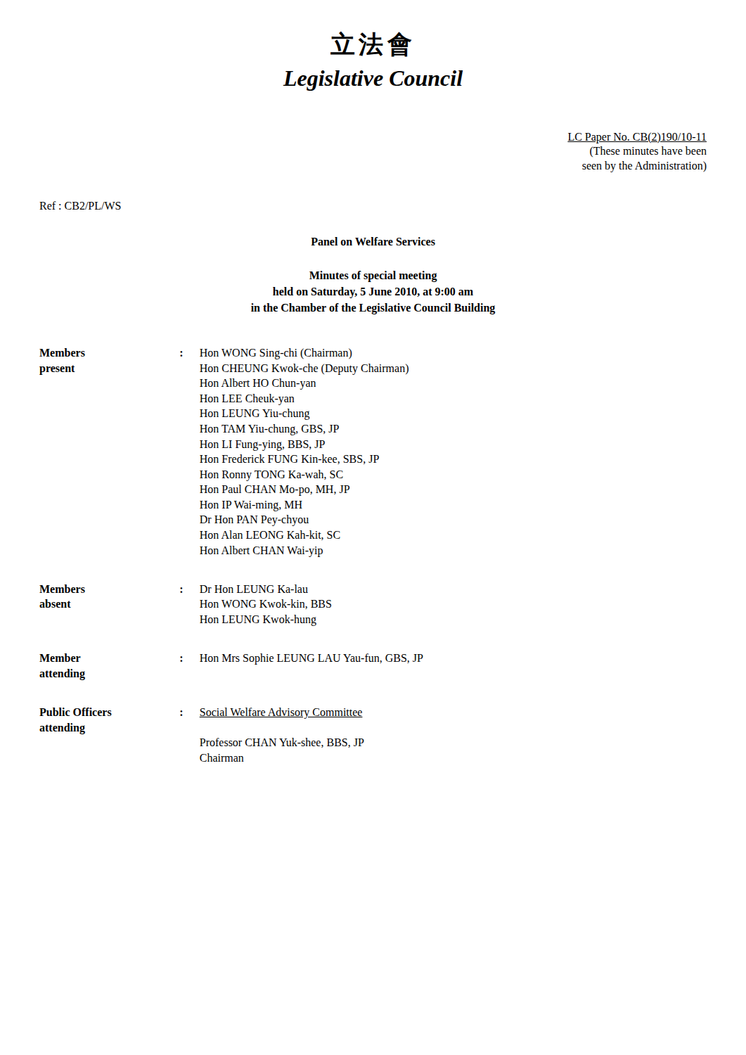立法會
Legislative Council
LC Paper No. CB(2)190/10-11
(These minutes have been
seen by the Administration)
Ref : CB2/PL/WS
Panel on Welfare Services
Minutes of special meeting
held on Saturday, 5 June 2010, at 9:00 am
in the Chamber of the Legislative Council Building
| Members present | : | Hon WONG Sing-chi (Chairman) Hon CHEUNG Kwok-che (Deputy Chairman) Hon Albert HO Chun-yan Hon LEE Cheuk-yan Hon LEUNG Yiu-chung Hon TAM Yiu-chung, GBS, JP Hon LI Fung-ying, BBS, JP Hon Frederick FUNG Kin-kee, SBS, JP Hon Ronny TONG Ka-wah, SC Hon Paul CHAN Mo-po, MH, JP Hon IP Wai-ming, MH Dr Hon PAN Pey-chyou Hon Alan LEONG Kah-kit, SC Hon Albert CHAN Wai-yip |
| Members absent | : | Dr Hon LEUNG Ka-lau Hon WONG Kwok-kin, BBS Hon LEUNG Kwok-hung |
| Member attending | : | Hon Mrs Sophie LEUNG LAU Yau-fun, GBS, JP |
| Public Officers attending | : | Social Welfare Advisory Committee Professor CHAN Yuk-shee, BBS, JP Chairman |